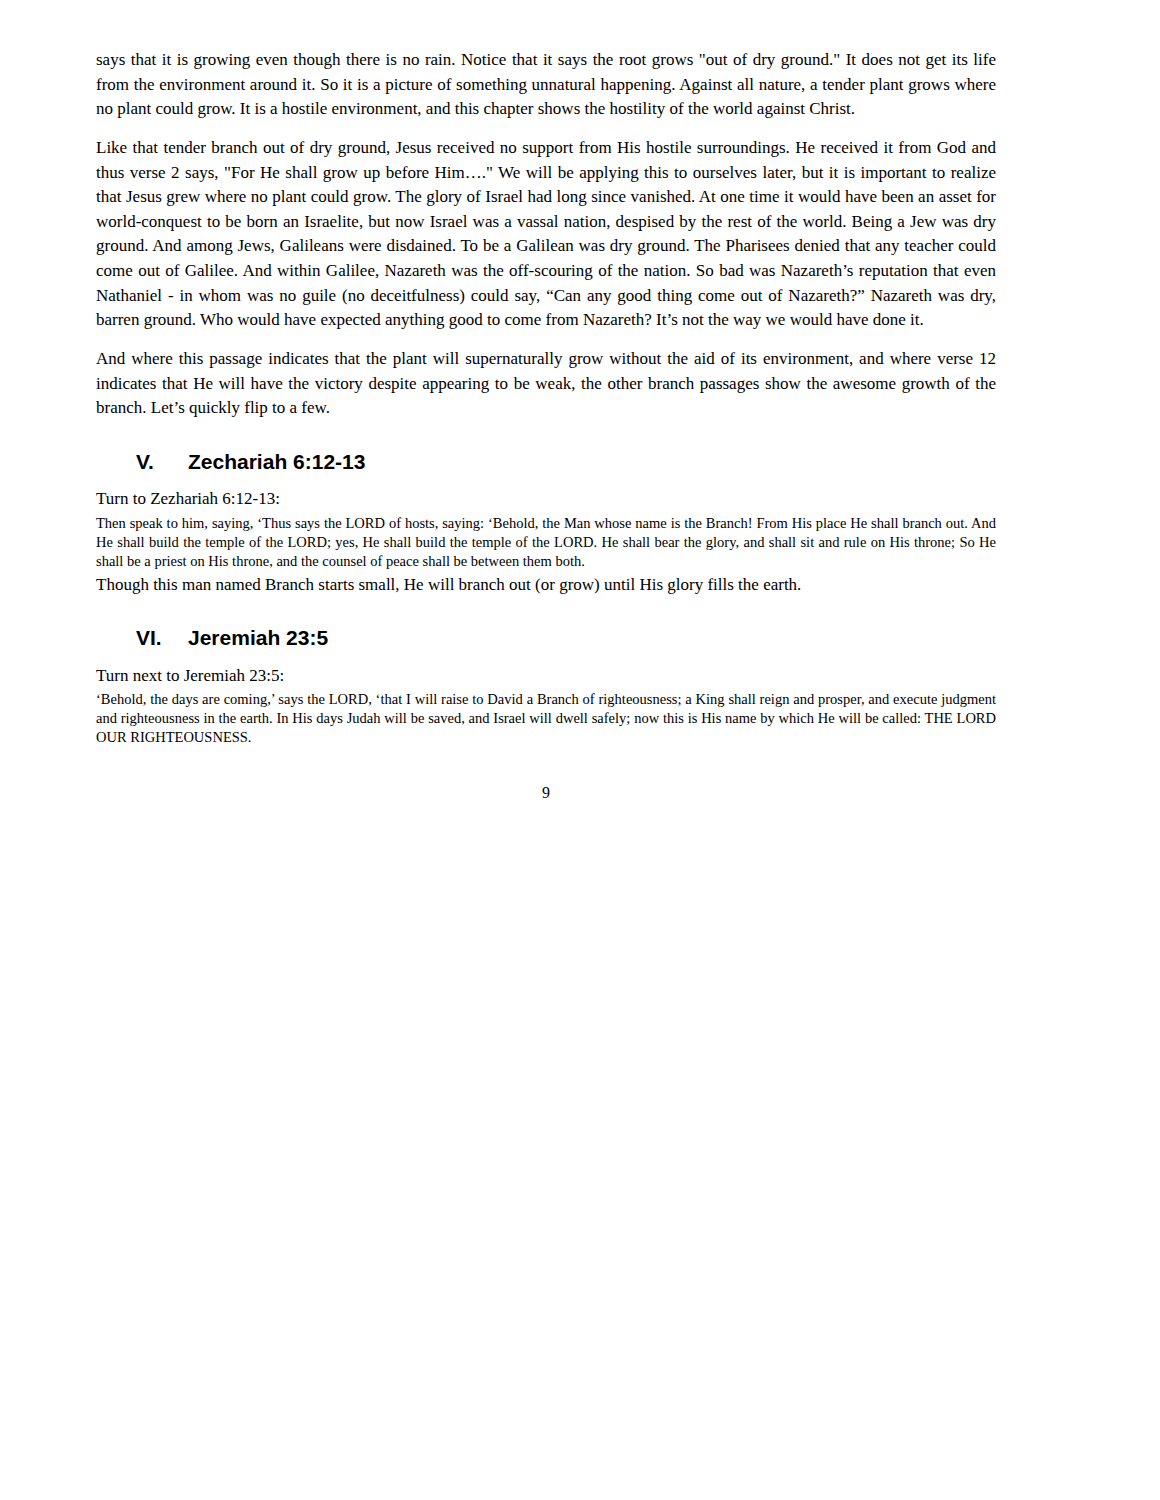says that it is growing even though there is no rain. Notice that it says the root grows "out of dry ground." It does not get its life from the environment around it. So it is a picture of something unnatural happening. Against all nature, a tender plant grows where no plant could grow. It is a hostile environment, and this chapter shows the hostility of the world against Christ.
Like that tender branch out of dry ground, Jesus received no support from His hostile surroundings. He received it from God and thus verse 2 says, "For He shall grow up before Him…." We will be applying this to ourselves later, but it is important to realize that Jesus grew where no plant could grow. The glory of Israel had long since vanished. At one time it would have been an asset for world-conquest to be born an Israelite, but now Israel was a vassal nation, despised by the rest of the world. Being a Jew was dry ground. And among Jews, Galileans were disdained. To be a Galilean was dry ground. The Pharisees denied that any teacher could come out of Galilee. And within Galilee, Nazareth was the off-scouring of the nation. So bad was Nazareth’s reputation that even Nathaniel - in whom was no guile (no deceitfulness) could say, “Can any good thing come out of Nazareth?” Nazareth was dry, barren ground. Who would have expected anything good to come from Nazareth? It’s not the way we would have done it.
And where this passage indicates that the plant will supernaturally grow without the aid of its environment, and where verse 12 indicates that He will have the victory despite appearing to be weak, the other branch passages show the awesome growth of the branch. Let’s quickly flip to a few.
V. Zechariah 6:12-13
Turn to Zezhariah 6:12-13:
Then speak to him, saying, ‘Thus says the LORD of hosts, saying: ‘Behold, the Man whose name is the Branch! From His place He shall branch out. And He shall build the temple of the LORD; yes, He shall build the temple of the LORD. He shall bear the glory, and shall sit and rule on His throne; So He shall be a priest on His throne, and the counsel of peace shall be between them both.
Though this man named Branch starts small, He will branch out (or grow) until His glory fills the earth.
VI. Jeremiah 23:5
Turn next to Jeremiah 23:5:
‘Behold, the days are coming,’ says the LORD, ‘that I will raise to David a Branch of righteousness; a King shall reign and prosper, and execute judgment and righteousness in the earth. In His days Judah will be saved, and Israel will dwell safely; now this is His name by which He will be called: THE LORD OUR RIGHTEOUSNESS.
9